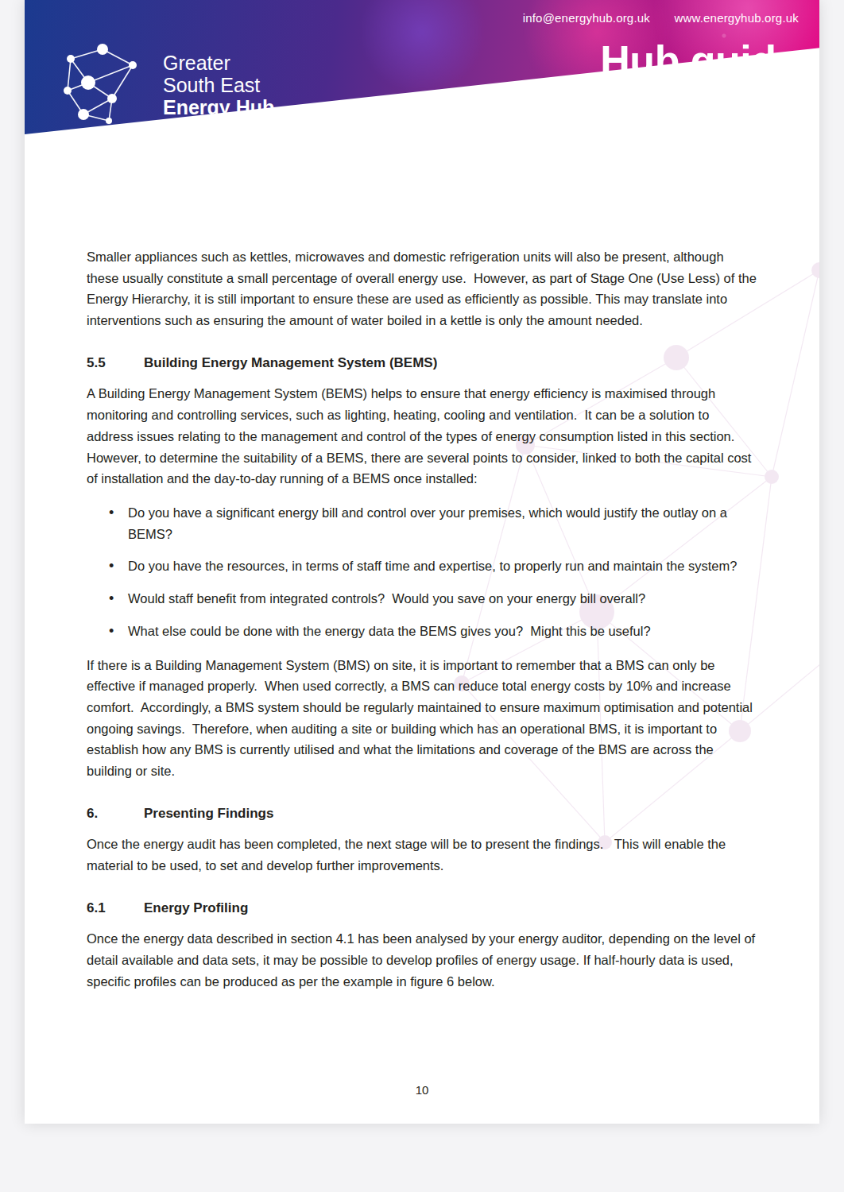info@energyhub.org.uk www.energyhub.org.uk
Hub guide
Greater
South East
Energy Hub
Smaller appliances such as kettles, microwaves and domestic refrigeration units will also be present, although these usually constitute a small percentage of overall energy use. However, as part of Stage One (Use Less) of the Energy Hierarchy, it is still important to ensure these are used as efficiently as possible. This may translate into interventions such as ensuring the amount of water boiled in a kettle is only the amount needed.
5.5 Building Energy Management System (BEMS)
A Building Energy Management System (BEMS) helps to ensure that energy efficiency is maximised through monitoring and controlling services, such as lighting, heating, cooling and ventilation. It can be a solution to address issues relating to the management and control of the types of energy consumption listed in this section. However, to determine the suitability of a BEMS, there are several points to consider, linked to both the capital cost of installation and the day-to-day running of a BEMS once installed:
Do you have a significant energy bill and control over your premises, which would justify the outlay on a BEMS?
Do you have the resources, in terms of staff time and expertise, to properly run and maintain the system?
Would staff benefit from integrated controls? Would you save on your energy bill overall?
What else could be done with the energy data the BEMS gives you? Might this be useful?
If there is a Building Management System (BMS) on site, it is important to remember that a BMS can only be effective if managed properly. When used correctly, a BMS can reduce total energy costs by 10% and increase comfort. Accordingly, a BMS system should be regularly maintained to ensure maximum optimisation and potential ongoing savings. Therefore, when auditing a site or building which has an operational BMS, it is important to establish how any BMS is currently utilised and what the limitations and coverage of the BMS are across the building or site.
6. Presenting Findings
Once the energy audit has been completed, the next stage will be to present the findings. This will enable the material to be used, to set and develop further improvements.
6.1 Energy Profiling
Once the energy data described in section 4.1 has been analysed by your energy auditor, depending on the level of detail available and data sets, it may be possible to develop profiles of energy usage. If half-hourly data is used, specific profiles can be produced as per the example in figure 6 below.
10